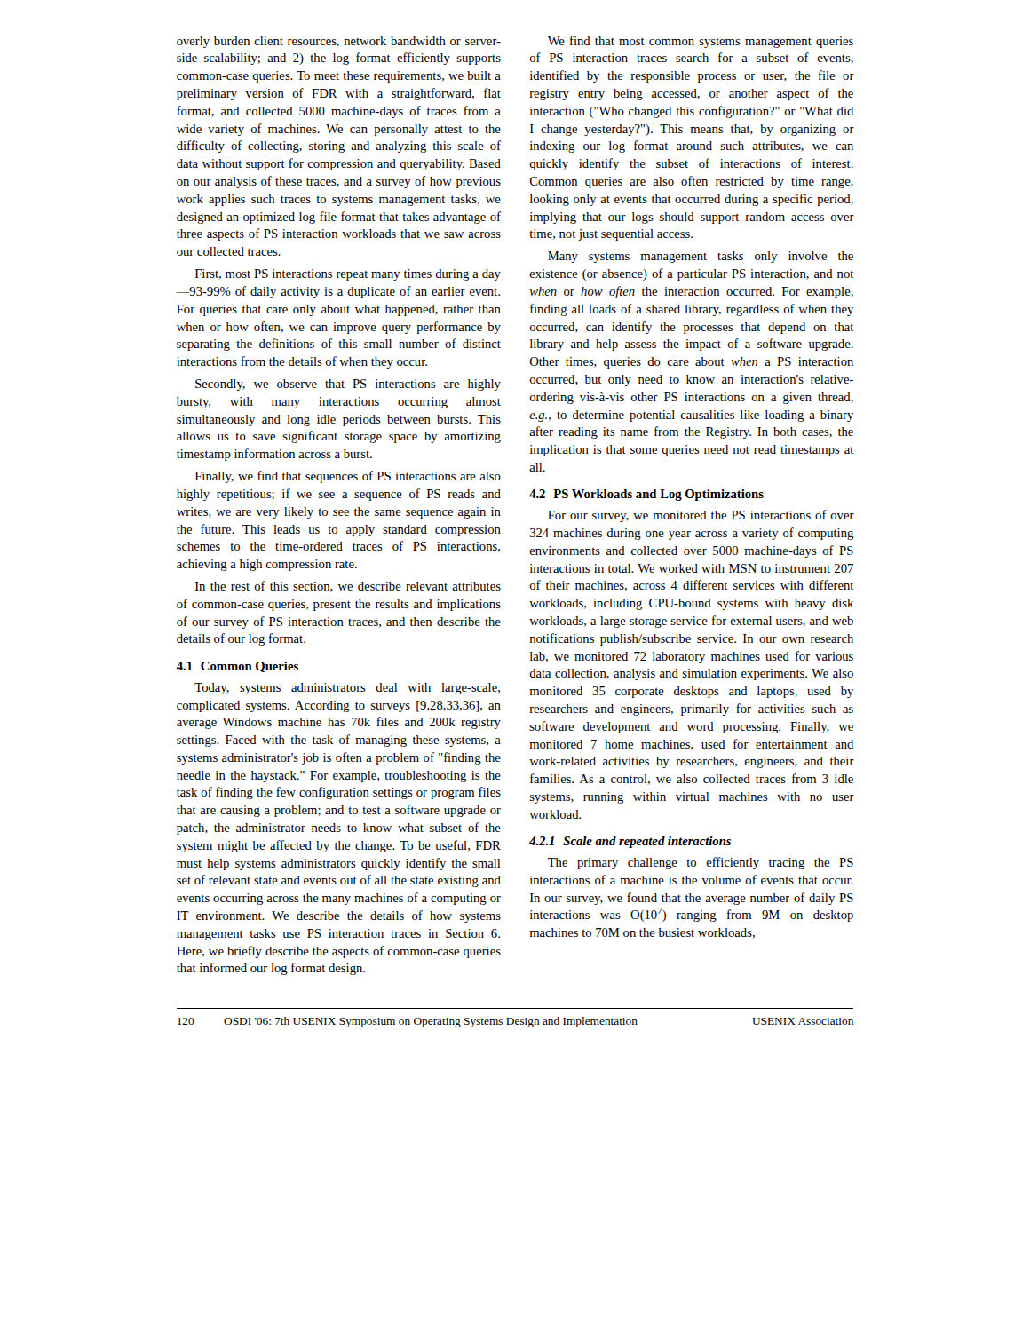overly burden client resources, network bandwidth or server-side scalability; and 2) the log format efficiently supports common-case queries. To meet these requirements, we built a preliminary version of FDR with a straightforward, flat format, and collected 5000 machine-days of traces from a wide variety of machines. We can personally attest to the difficulty of collecting, storing and analyzing this scale of data without support for compression and queryability. Based on our analysis of these traces, and a survey of how previous work applies such traces to systems management tasks, we designed an optimized log file format that takes advantage of three aspects of PS interaction workloads that we saw across our collected traces.
First, most PS interactions repeat many times during a day—93-99% of daily activity is a duplicate of an earlier event. For queries that care only about what happened, rather than when or how often, we can improve query performance by separating the definitions of this small number of distinct interactions from the details of when they occur.
Secondly, we observe that PS interactions are highly bursty, with many interactions occurring almost simultaneously and long idle periods between bursts. This allows us to save significant storage space by amortizing timestamp information across a burst.
Finally, we find that sequences of PS interactions are also highly repetitious; if we see a sequence of PS reads and writes, we are very likely to see the same sequence again in the future. This leads us to apply standard compression schemes to the time-ordered traces of PS interactions, achieving a high compression rate.
In the rest of this section, we describe relevant attributes of common-case queries, present the results and implications of our survey of PS interaction traces, and then describe the details of our log format.
4.1 Common Queries
Today, systems administrators deal with large-scale, complicated systems. According to surveys [9,28,33,36], an average Windows machine has 70k files and 200k registry settings. Faced with the task of managing these systems, a systems administrator's job is often a problem of "finding the needle in the haystack." For example, troubleshooting is the task of finding the few configuration settings or program files that are causing a problem; and to test a software upgrade or patch, the administrator needs to know what subset of the system might be affected by the change. To be useful, FDR must help systems administrators quickly identify the small set of relevant state and events out of all the state existing and events occurring across the many machines of a computing or IT environment. We describe the details of how systems management tasks use PS interaction traces in Section 6. Here, we briefly describe the aspects of common-case queries that informed our log format design.
We find that most common systems management queries of PS interaction traces search for a subset of events, identified by the responsible process or user, the file or registry entry being accessed, or another aspect of the interaction ("Who changed this configuration?" or "What did I change yesterday?"). This means that, by organizing or indexing our log format around such attributes, we can quickly identify the subset of interactions of interest. Common queries are also often restricted by time range, looking only at events that occurred during a specific period, implying that our logs should support random access over time, not just sequential access.
Many systems management tasks only involve the existence (or absence) of a particular PS interaction, and not when or how often the interaction occurred. For example, finding all loads of a shared library, regardless of when they occurred, can identify the processes that depend on that library and help assess the impact of a software upgrade. Other times, queries do care about when a PS interaction occurred, but only need to know an interaction's relative-ordering vis-à-vis other PS interactions on a given thread, e.g., to determine potential causalities like loading a binary after reading its name from the Registry. In both cases, the implication is that some queries need not read timestamps at all.
4.2 PS Workloads and Log Optimizations
For our survey, we monitored the PS interactions of over 324 machines during one year across a variety of computing environments and collected over 5000 machine-days of PS interactions in total. We worked with MSN to instrument 207 of their machines, across 4 different services with different workloads, including CPU-bound systems with heavy disk workloads, a large storage service for external users, and web notifications publish/subscribe service. In our own research lab, we monitored 72 laboratory machines used for various data collection, analysis and simulation experiments. We also monitored 35 corporate desktops and laptops, used by researchers and engineers, primarily for activities such as software development and word processing. Finally, we monitored 7 home machines, used for entertainment and work-related activities by researchers, engineers, and their families. As a control, we also collected traces from 3 idle systems, running within virtual machines with no user workload.
4.2.1 Scale and repeated interactions
The primary challenge to efficiently tracing the PS interactions of a machine is the volume of events that occur. In our survey, we found that the average number of daily PS interactions was O(107) ranging from 9M on desktop machines to 70M on the busiest workloads,
120
OSDI '06: 7th USENIX Symposium on Operating Systems Design and Implementation
USENIX Association